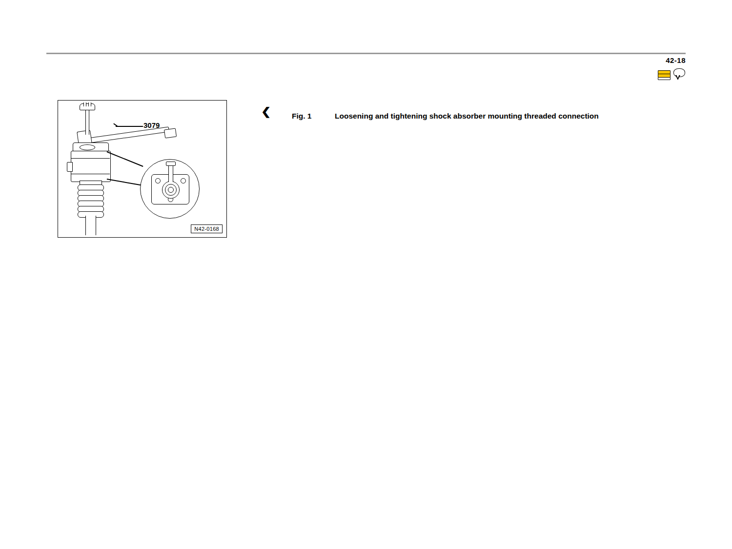42-18
3079
N42-0168
❮
Fig. 1 Loosening and tightening shock absorber mounting threaded connection